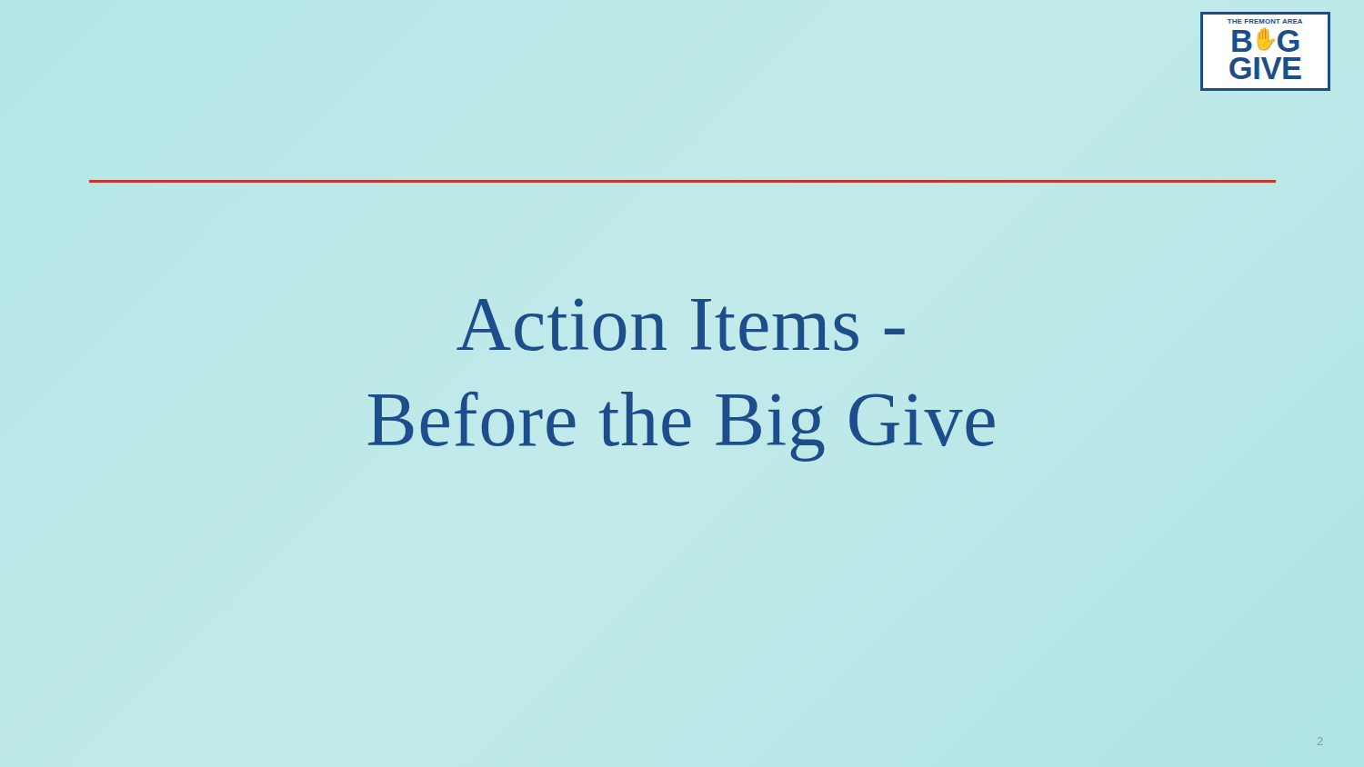THE FREMONT AREA
B✋G
GIVE
Action Items -
Before the Big Give
2